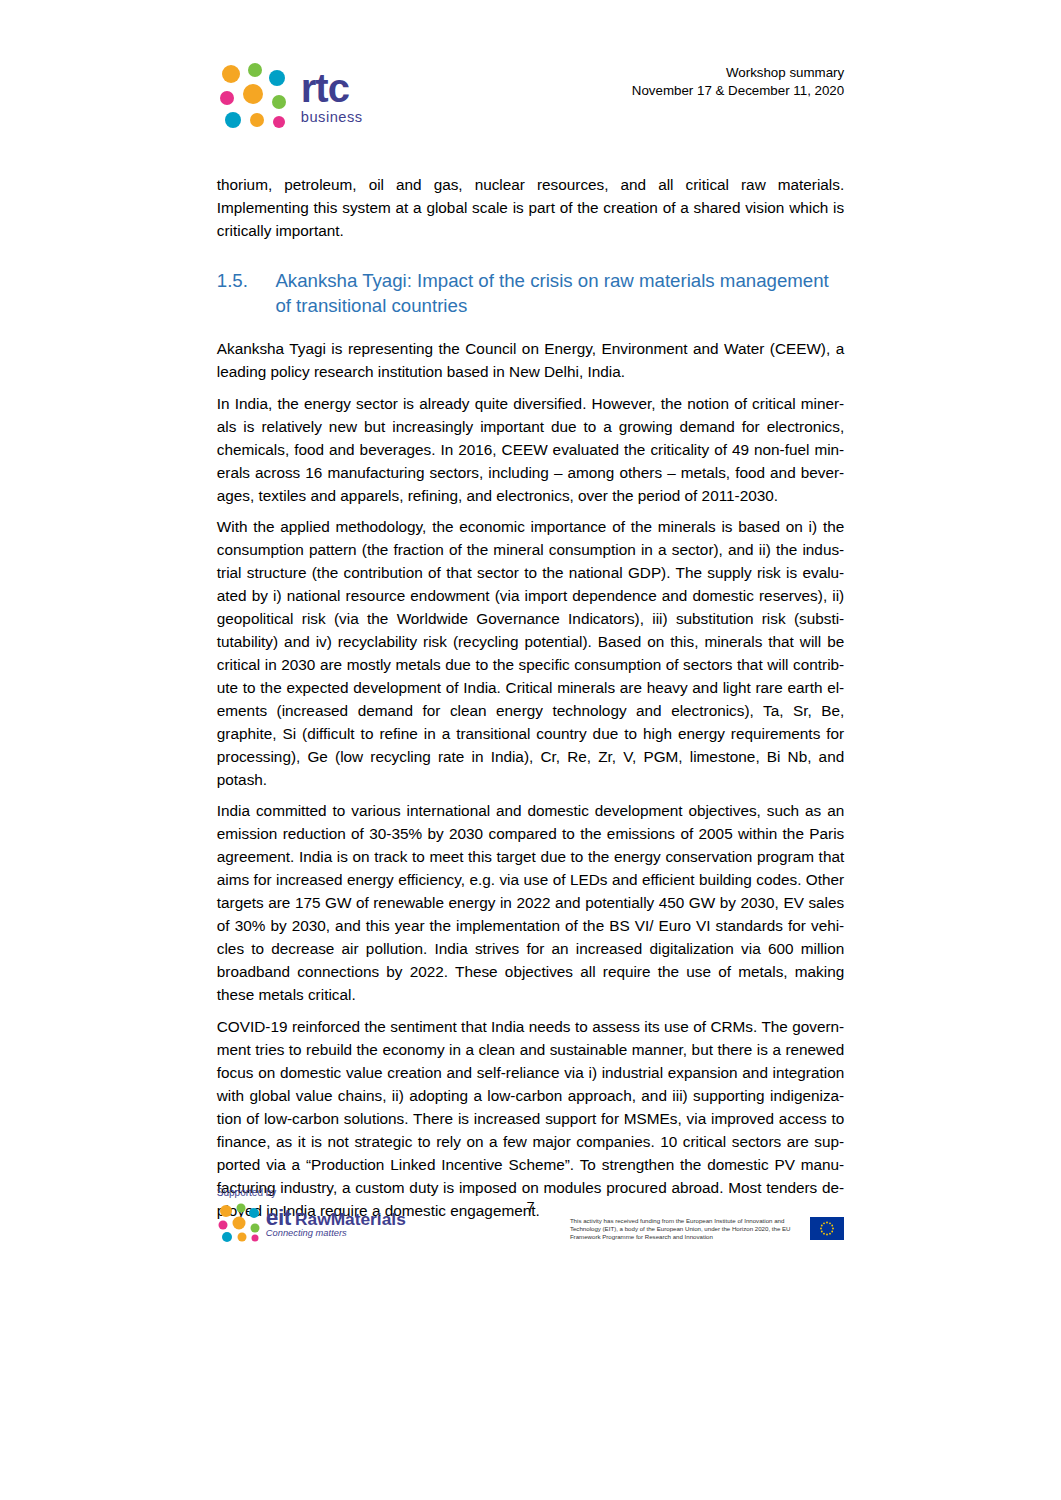rtc
business
Workshop summary
November 17 & December 11, 2020
thorium, petroleum, oil and gas, nuclear resources, and all critical raw materials. Implementing this system at a global scale is part of the creation of a shared vision which is critically important.
1.5. Akanksha Tyagi: Impact of the crisis on raw materials management of transitional countries
Akanksha Tyagi is representing the Council on Energy, Environment and Water (CEEW), a leading policy research institution based in New Delhi, India.
In India, the energy sector is already quite diversified. However, the notion of critical minerals is relatively new but increasingly important due to a growing demand for electronics, chemicals, food and beverages. In 2016, CEEW evaluated the criticality of 49 non-fuel minerals across 16 manufacturing sectors, including – among others – metals, food and beverages, textiles and apparels, refining, and electronics, over the period of 2011-2030.
With the applied methodology, the economic importance of the minerals is based on i) the consumption pattern (the fraction of the mineral consumption in a sector), and ii) the industrial structure (the contribution of that sector to the national GDP). The supply risk is evaluated by i) national resource endowment (via import dependence and domestic reserves), ii) geopolitical risk (via the Worldwide Governance Indicators), iii) substitution risk (substitutability) and iv) recyclability risk (recycling potential). Based on this, minerals that will be critical in 2030 are mostly metals due to the specific consumption of sectors that will contribute to the expected development of India. Critical minerals are heavy and light rare earth elements (increased demand for clean energy technology and electronics), Ta, Sr, Be, graphite, Si (difficult to refine in a transitional country due to high energy requirements for processing), Ge (low recycling rate in India), Cr, Re, Zr, V, PGM, limestone, Bi Nb, and potash.
India committed to various international and domestic development objectives, such as an emission reduction of 30-35% by 2030 compared to the emissions of 2005 within the Paris agreement. India is on track to meet this target due to the energy conservation program that aims for increased energy efficiency, e.g. via use of LEDs and efficient building codes. Other targets are 175 GW of renewable energy in 2022 and potentially 450 GW by 2030, EV sales of 30% by 2030, and this year the implementation of the BS VI/ Euro VI standards for vehicles to decrease air pollution. India strives for an increased digitalization via 600 million broadband connections by 2022. These objectives all require the use of metals, making these metals critical.
COVID-19 reinforced the sentiment that India needs to assess its use of CRMs. The government tries to rebuild the economy in a clean and sustainable manner, but there is a renewed focus on domestic value creation and self-reliance via i) industrial expansion and integration with global value chains, ii) adopting a low-carbon approach, and iii) supporting indigenization of low-carbon solutions. There is increased support for MSMEs, via improved access to finance, as it is not strategic to rely on a few major companies. 10 critical sectors are supported via a “Production Linked Incentive Scheme”. To strengthen the domestic PV manufacturing industry, a custom duty is imposed on modules procured abroad. Most tenders deployed in India require a domestic engagement.
7
Supported by
eit RawMaterials
Connecting matters
This activity has received funding from the European Institute of Innovation and Technology (EIT), a body of the European Union, under the Horizon 2020, the EU Framework Programme for Research and Innovation